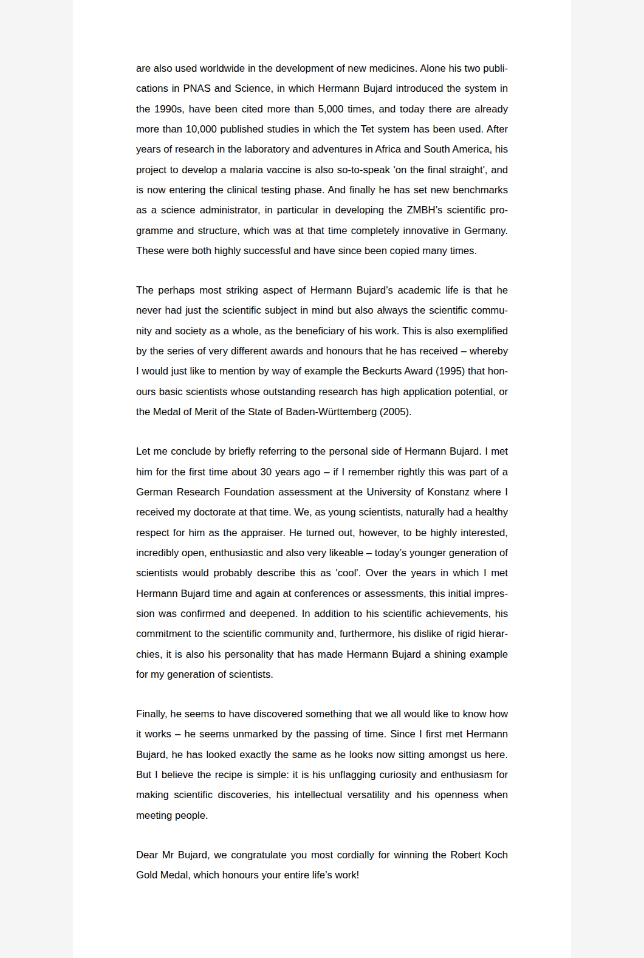are also used worldwide in the development of new medicines. Alone his two publications in PNAS and Science, in which Hermann Bujard introduced the system in the 1990s, have been cited more than 5,000 times, and today there are already more than 10,000 published studies in which the Tet system has been used. After years of research in the laboratory and adventures in Africa and South America, his project to develop a malaria vaccine is also so-to-speak 'on the final straight', and is now entering the clinical testing phase. And finally he has set new benchmarks as a science administrator, in particular in developing the ZMBH’s scientific programme and structure, which was at that time completely innovative in Germany. These were both highly successful and have since been copied many times.
The perhaps most striking aspect of Hermann Bujard’s academic life is that he never had just the scientific subject in mind but also always the scientific community and society as a whole, as the beneficiary of his work. This is also exemplified by the series of very different awards and honours that he has received – whereby I would just like to mention by way of example the Beckurts Award (1995) that honours basic scientists whose outstanding research has high application potential, or the Medal of Merit of the State of Baden-Württemberg (2005).
Let me conclude by briefly referring to the personal side of Hermann Bujard. I met him for the first time about 30 years ago – if I remember rightly this was part of a German Research Foundation assessment at the University of Konstanz where I received my doctorate at that time. We, as young scientists, naturally had a healthy respect for him as the appraiser. He turned out, however, to be highly interested, incredibly open, enthusiastic and also very likeable – today’s younger generation of scientists would probably describe this as 'cool'. Over the years in which I met Hermann Bujard time and again at conferences or assessments, this initial impression was confirmed and deepened. In addition to his scientific achievements, his commitment to the scientific community and, furthermore, his dislike of rigid hierarchies, it is also his personality that has made Hermann Bujard a shining example for my generation of scientists.
Finally, he seems to have discovered something that we all would like to know how it works – he seems unmarked by the passing of time. Since I first met Hermann Bujard, he has looked exactly the same as he looks now sitting amongst us here. But I believe the recipe is simple: it is his unflagging curiosity and enthusiasm for making scientific discoveries, his intellectual versatility and his openness when meeting people.
Dear Mr Bujard, we congratulate you most cordially for winning the Robert Koch Gold Medal, which honours your entire life’s work!